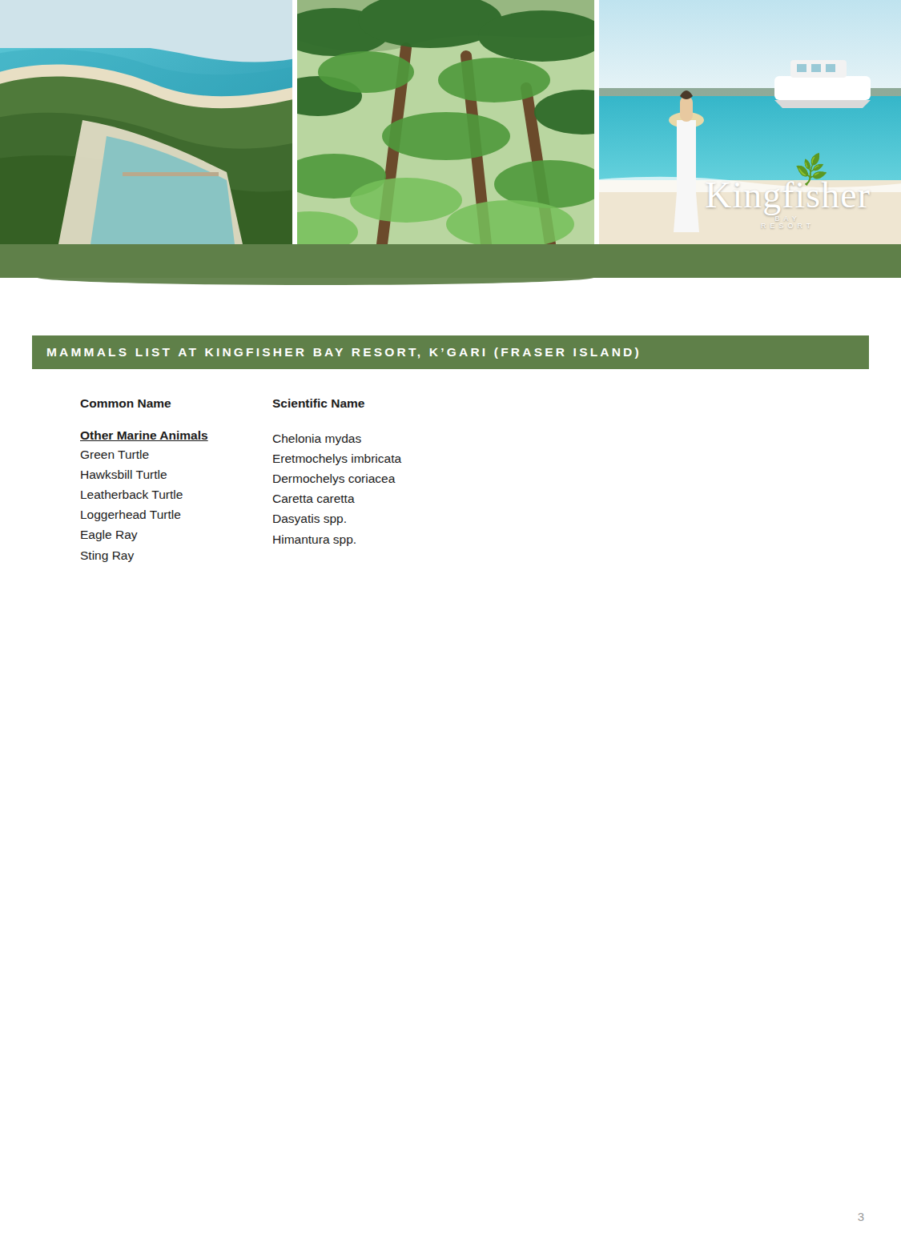🌿 Kingfisher
BAY
RESORT
Mammals List at Kingfisher Bay Resort, K’gari (Fraser Island)
Common Name
Other Marine Animals
Green Turtle
Hawksbill Turtle
Leatherback Turtle
Loggerhead Turtle
Eagle Ray
Sting Ray
Scientific Name
Chelonia mydas
Eretmochelys imbricata
Dermochelys coriacea
Caretta caretta
Dasyatis spp.
Himantura spp.
3